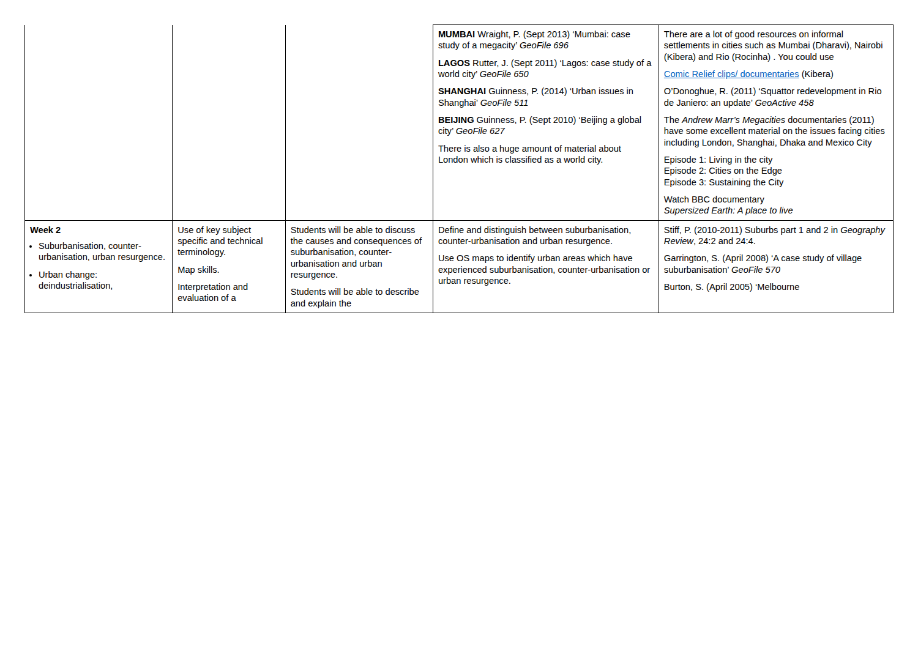| | | | MUMBAI Wraight, P. (Sept 2013) ‘Mumbai: case study of a megacity’ GeoFile 696 LAGOS Rutter, J. (Sept 2011) ‘Lagos: case study of a world city’ GeoFile 650 SHANGHAI Guinness, P. (2014) ‘Urban issues in Shanghai’ GeoFile 511 BEIJING Guinness, P. (Sept 2010) ‘Beijing a global city’ GeoFile 627 There is also a huge amount of material about London which is classified as a world city. | There are a lot of good resources on informal settlements in cities such as Mumbai (Dharavi), Nairobi (Kibera) and Rio (Rocinha) . You could use Comic Relief clips/ documentaries (Kibera) O’Donoghue, R. (2011) ‘Squattor redevelopment in Rio de Janiero: an update’ GeoActive 458 The Andrew Marr’s Megacities documentaries (2011) have some excellent material on the issues facing cities including London, Shanghai, Dhaka and Mexico City Episode 1: Living in the city Episode 2: Cities on the Edge Episode 3: Sustaining the City Watch BBC documentary Supersized Earth: A place to live |
| Week 2 Suburbanisation, counter-urbanisation, urban resurgence. Urban change: deindustrialisation, | Use of key subject specific and technical terminology. Map skills. Interpretation and evaluation of a | Students will be able to discuss the causes and consequences of suburbanisation, counter-urbanisation and urban resurgence. Students will be able to describe and explain the | Define and distinguish between suburbanisation, counter-urbanisation and urban resurgence. Use OS maps to identify urban areas which have experienced suburbanisation, counter-urbanisation or urban resurgence. | Stiff, P. (2010-2011) Suburbs part 1 and 2 in Geography Review , 24:2 and 24:4. Garrington, S. (April 2008) ‘A case study of village suburbanisation’ GeoFile 570 Burton, S. (April 2005) ‘Melbourne |